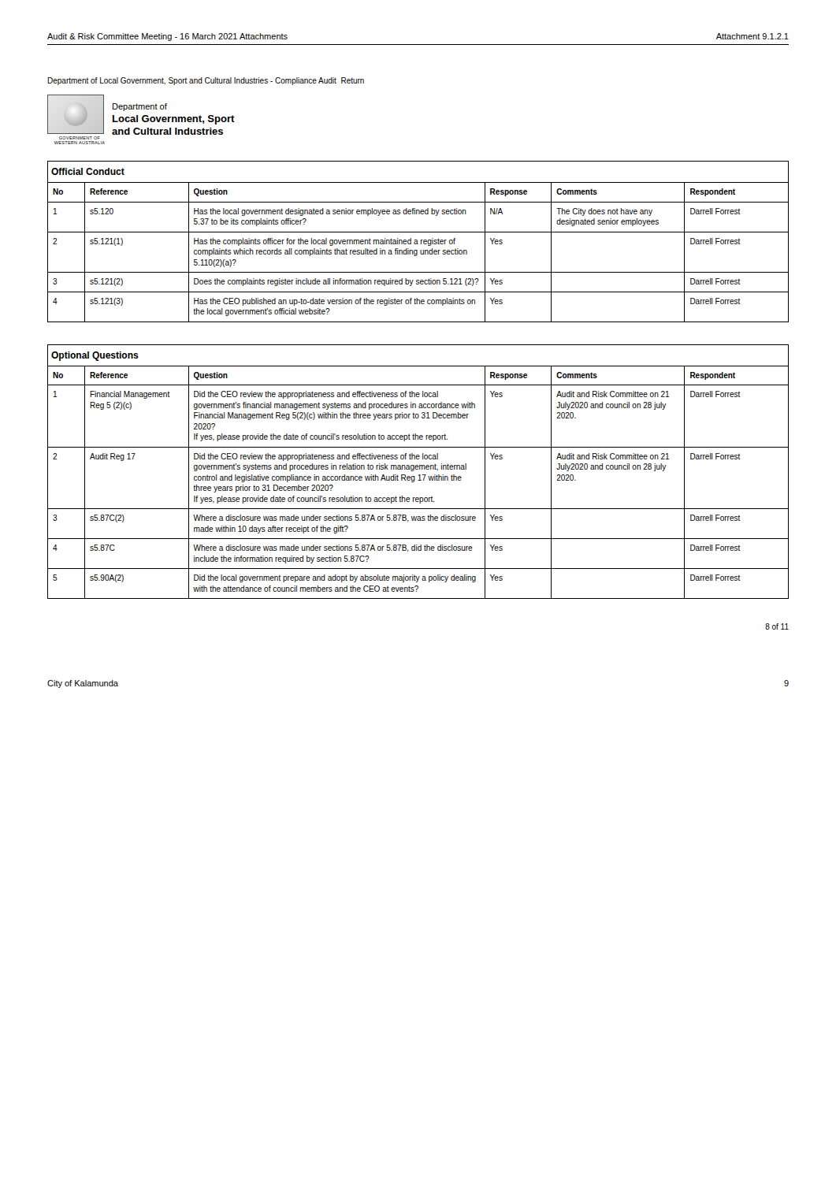Audit & Risk Committee Meeting - 16 March 2021 Attachments
Attachment 9.1.2.1
Department of Local Government, Sport and Cultural Industries - Compliance Audit Return
GOVERNMENT OF
WESTERN AUSTRALIA
Department of
Local Government, Sport
and Cultural Industries
Official Conduct
| No | Reference | Question | Response | Comments | Respondent |
| --- | --- | --- | --- | --- | --- |
| 1 | s5.120 | Has the local government designated a senior employee as defined by section 5.37 to be its complaints officer? | N/A | The City does not have any designated senior employees | Darrell Forrest |
| 2 | s5.121(1) | Has the complaints officer for the local government maintained a register of complaints which records all complaints that resulted in a finding under section 5.110(2)(a)? | Yes | | Darrell Forrest |
| 3 | s5.121(2) | Does the complaints register include all information required by section 5.121 (2)? | Yes | | Darrell Forrest |
| 4 | s5.121(3) | Has the CEO published an up-to-date version of the register of the complaints on the local government's official website? | Yes | | Darrell Forrest |
Optional Questions
| No | Reference | Question | Response | Comments | Respondent |
| --- | --- | --- | --- | --- | --- |
| 1 | Financial Management Reg 5 (2)(c) | Did the CEO review the appropriateness and effectiveness of the local government's financial management systems and procedures in accordance with Financial Management Reg 5(2)(c) within the three years prior to 31 December 2020? If yes, please provide the date of council's resolution to accept the report. | Yes | Audit and Risk Committee on 21 July2020 and council on 28 july 2020. | Darrell Forrest |
| 2 | Audit Reg 17 | Did the CEO review the appropriateness and effectiveness of the local government's systems and procedures in relation to risk management, internal control and legislative compliance in accordance with Audit Reg 17 within the three years prior to 31 December 2020? If yes, please provide date of council's resolution to accept the report. | Yes | Audit and Risk Committee on 21 July2020 and council on 28 july 2020. | Darrell Forrest |
| 3 | s5.87C(2) | Where a disclosure was made under sections 5.87A or 5.87B, was the disclosure made within 10 days after receipt of the gift? | Yes | | Darrell Forrest |
| 4 | s5.87C | Where a disclosure was made under sections 5.87A or 5.87B, did the disclosure include the information required by section 5.87C? | Yes | | Darrell Forrest |
| 5 | s5.90A(2) | Did the local government prepare and adopt by absolute majority a policy dealing with the attendance of council members and the CEO at events? | Yes | | Darrell Forrest |
8 of 11
City of Kalamunda
9